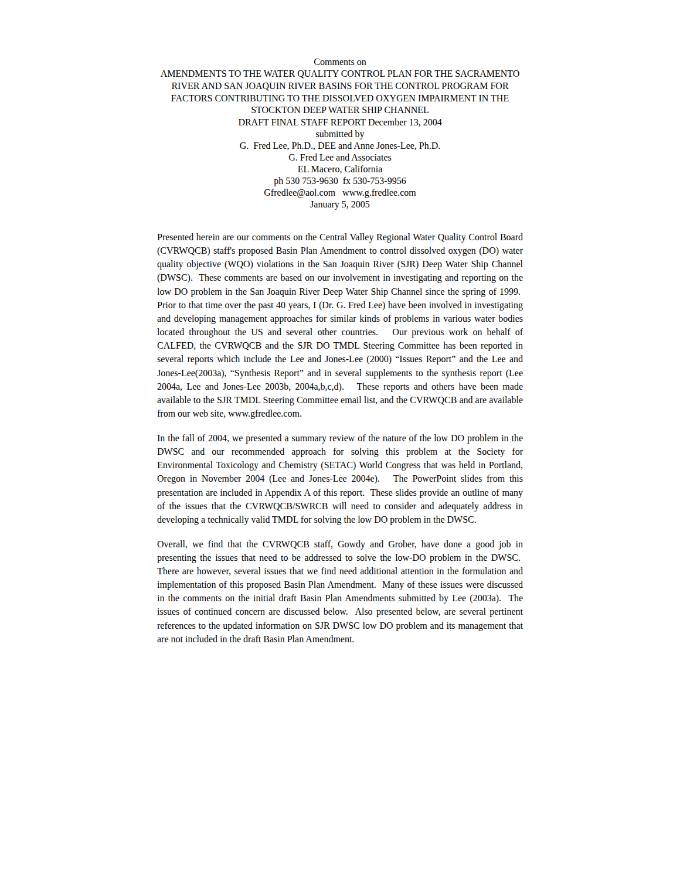Comments on
AMENDMENTS TO THE WATER QUALITY CONTROL PLAN FOR THE SACRAMENTO RIVER AND SAN JOAQUIN RIVER BASINS FOR THE CONTROL PROGRAM FOR FACTORS CONTRIBUTING TO THE DISSOLVED OXYGEN IMPAIRMENT IN THE STOCKTON DEEP WATER SHIP CHANNEL
DRAFT FINAL STAFF REPORT December 13, 2004
submitted by
G. Fred Lee, Ph.D., DEE and Anne Jones-Lee, Ph.D.
G. Fred Lee and Associates
EL Macero, California
ph 530 753-9630 fx 530-753-9956
Gfredlee@aol.com www.g.fredlee.com
January 5, 2005
Presented herein are our comments on the Central Valley Regional Water Quality Control Board (CVRWQCB) staff's proposed Basin Plan Amendment to control dissolved oxygen (DO) water quality objective (WQO) violations in the San Joaquin River (SJR) Deep Water Ship Channel (DWSC). These comments are based on our involvement in investigating and reporting on the low DO problem in the San Joaquin River Deep Water Ship Channel since the spring of 1999. Prior to that time over the past 40 years, I (Dr. G. Fred Lee) have been involved in investigating and developing management approaches for similar kinds of problems in various water bodies located throughout the US and several other countries. Our previous work on behalf of CALFED, the CVRWQCB and the SJR DO TMDL Steering Committee has been reported in several reports which include the Lee and Jones-Lee (2000) “Issues Report” and the Lee and Jones-Lee(2003a), “Synthesis Report” and in several supplements to the synthesis report (Lee 2004a, Lee and Jones-Lee 2003b, 2004a,b,c,d). These reports and others have been made available to the SJR TMDL Steering Committee email list, and the CVRWQCB and are available from our web site, www.gfredlee.com.
In the fall of 2004, we presented a summary review of the nature of the low DO problem in the DWSC and our recommended approach for solving this problem at the Society for Environmental Toxicology and Chemistry (SETAC) World Congress that was held in Portland, Oregon in November 2004 (Lee and Jones-Lee 2004e). The PowerPoint slides from this presentation are included in Appendix A of this report. These slides provide an outline of many of the issues that the CVRWQCB/SWRCB will need to consider and adequately address in developing a technically valid TMDL for solving the low DO problem in the DWSC.
Overall, we find that the CVRWQCB staff, Gowdy and Grober, have done a good job in presenting the issues that need to be addressed to solve the low-DO problem in the DWSC. There are however, several issues that we find need additional attention in the formulation and implementation of this proposed Basin Plan Amendment. Many of these issues were discussed in the comments on the initial draft Basin Plan Amendments submitted by Lee (2003a). The issues of continued concern are discussed below. Also presented below, are several pertinent references to the updated information on SJR DWSC low DO problem and its management that are not included in the draft Basin Plan Amendment.